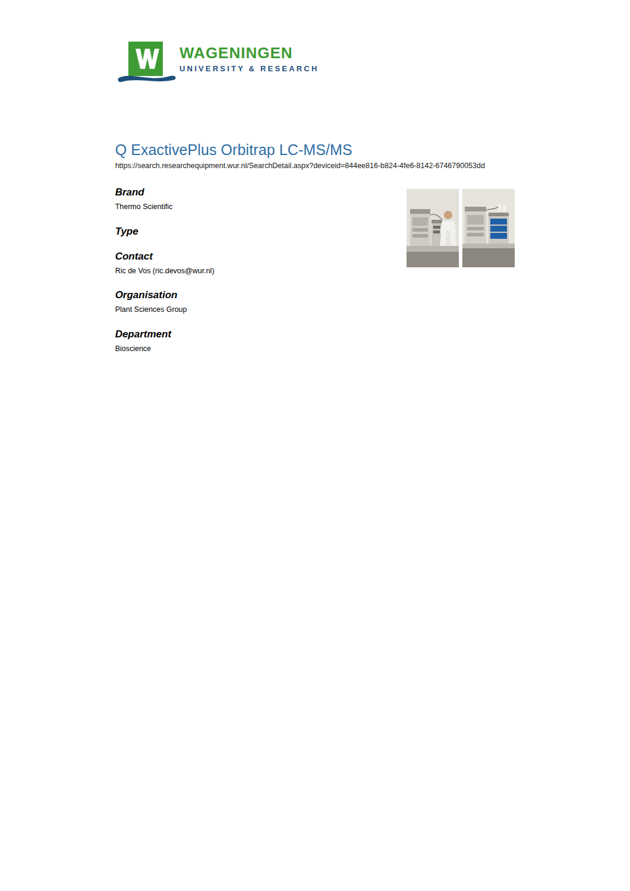WAGENINGEN UNIVERSITY & RESEARCH
Q ExactivePlus Orbitrap LC-MS/MS
https://search.researchequipment.wur.nl/SearchDetail.aspx?deviceid=844ee816-b824-4fe6-8142-6746790053dd
Brand
Thermo Scientific
Type
Contact
Ric de Vos (ric.devos@wur.nl)
Organisation
Plant Sciences Group
Department
Bioscience